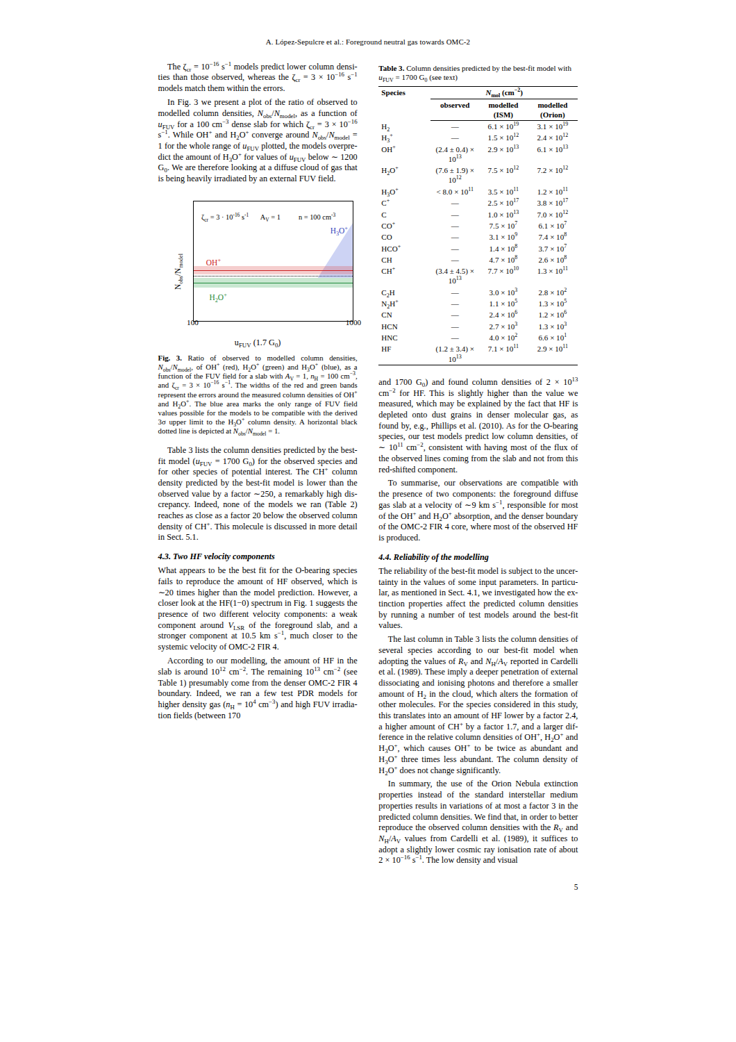A. López-Sepulcre et al.: Foreground neutral gas towards OMC-2
The ζcr = 10−16 s−1 models predict lower column densities than those observed, whereas the ζcr = 3 × 10−16 s−1 models match them within the errors.
In Fig. 3 we present a plot of the ratio of observed to modelled column densities, Nobs/Nmodel, as a function of uFUV for a 100 cm−3 dense slab for which ζcr = 3 × 10−16 s−1. While OH+ and H2O+ converge around Nobs/Nmodel = 1 for the whole range of uFUV plotted, the models overpredict the amount of H3O+ for values of uFUV below ∼ 1200 G0. We are therefore looking at a diffuse cloud of gas that is being heavily irradiated by an external FUV field.
Nobs/Nmodel
10
1.0
ζcr = 3 · 10-16 s-1
AV = 1
n = 100 cm-3
H3O+
OH+
H2O+
100
1000
uFUV (1.7 G0)
Fig. 3. Ratio of observed to modelled column densities, Nobs/Nmodel, of OH+ (red), H2O+ (green) and H3O+ (blue), as a function of the FUV field for a slab with AV = 1, nH = 100 cm−3, and ζcr = 3 × 10−16 s−1. The widths of the red and green bands represent the errors around the measured column densities of OH+ and H2O+. The blue area marks the only range of FUV field values possible for the models to be compatible with the derived 3σ upper limit to the H3O+ column density. A horizontal black dotted line is depicted at Nobs/Nmodel = 1.
Table 3 lists the column densities predicted by the best-fit model (uFUV = 1700 G0) for the observed species and for other species of potential interest. The CH+ column density predicted by the best-fit model is lower than the observed value by a factor ∼250, a remarkably high discrepancy. Indeed, none of the models we ran (Table 2) reaches as close as a factor 20 below the observed column density of CH+. This molecule is discussed in more detail in Sect. 5.1.
4.3. Two HF velocity components
What appears to be the best fit for the O-bearing species fails to reproduce the amount of HF observed, which is ∼20 times higher than the model prediction. However, a closer look at the HF(1−0) spectrum in Fig. 1 suggests the presence of two different velocity components: a weak component around VLSR of the foreground slab, and a stronger component at 10.5 km s−1, much closer to the systemic velocity of OMC-2 FIR 4.
According to our modelling, the amount of HF in the slab is around 1012 cm−2. The remaining 1013 cm−2 (see Table 1) presumably come from the denser OMC-2 FIR 4 boundary. Indeed, we ran a few test PDR models for higher density gas (nH = 104 cm−3) and high FUV irradiation fields (between 170
Table 3. Column densities predicted by the best-fit model with u FUV = 1700 G 0 (see text)
| Species | N mol (cm −2 ) |
| --- | --- |
| | observed | modelled (ISM) | modelled (Orion) |
| H 2 | — | 6.1 × 10 19 | 3.1 × 10 19 |
| H 3 + | — | 1.5 × 10 12 | 2.4 × 10 12 |
| OH + | (2.4 ± 0.4) × 10 13 | 2.9 × 10 13 | 6.1 × 10 13 |
| H 2 O + | (7.6 ± 1.9) × 10 12 | 7.5 × 10 12 | 7.2 × 10 12 |
| H 3 O + | < 8.0 × 10 11 | 3.5 × 10 11 | 1.2 × 10 11 |
| C + | — | 2.5 × 10 17 | 3.8 × 10 17 |
| C | — | 1.0 × 10 13 | 7.0 × 10 12 |
| CO + | — | 7.5 × 10 7 | 6.1 × 10 7 |
| CO | — | 3.1 × 10 9 | 7.4 × 10 8 |
| HCO + | — | 1.4 × 10 8 | 3.7 × 10 7 |
| CH | — | 4.7 × 10 8 | 2.6 × 10 8 |
| CH + | (3.4 ± 4.5) × 10 13 | 7.7 × 10 10 | 1.3 × 10 11 |
| C 2 H | — | 3.0 × 10 3 | 2.8 × 10 2 |
| N 2 H + | — | 1.1 × 10 5 | 1.3 × 10 5 |
| CN | — | 2.4 × 10 6 | 1.2 × 10 6 |
| HCN | — | 2.7 × 10 3 | 1.3 × 10 3 |
| HNC | — | 4.0 × 10 2 | 6.6 × 10 1 |
| HF | (1.2 ± 3.4) × 10 13 | 7.1 × 10 11 | 2.9 × 10 11 |
and 1700 G0) and found column densities of 2 × 1013 cm−2 for HF. This is slightly higher than the value we measured, which may be explained by the fact that HF is depleted onto dust grains in denser molecular gas, as found by, e.g., Phillips et al. (2010). As for the O-bearing species, our test models predict low column densities, of ∼ 1011 cm−2, consistent with having most of the flux of the observed lines coming from the slab and not from this red-shifted component.
To summarise, our observations are compatible with the presence of two components: the foreground diffuse gas slab at a velocity of ∼9 km s−1, responsible for most of the OH+ and H2O+ absorption, and the denser boundary of the OMC-2 FIR 4 core, where most of the observed HF is produced.
4.4. Reliability of the modelling
The reliability of the best-fit model is subject to the uncertainty in the values of some input parameters. In particular, as mentioned in Sect. 4.1, we investigated how the extinction properties affect the predicted column densities by running a number of test models around the best-fit values.
The last column in Table 3 lists the column densities of several species according to our best-fit model when adopting the values of RV and NH/AV reported in Cardelli et al. (1989). These imply a deeper penetration of external dissociating and ionising photons and therefore a smaller amount of H2 in the cloud, which alters the formation of other molecules. For the species considered in this study, this translates into an amount of HF lower by a factor 2.4, a higher amount of CH+ by a factor 1.7, and a larger difference in the relative column densities of OH+, H2O+ and H3O+, which causes OH+ to be twice as abundant and H3O+ three times less abundant. The column density of H2O+ does not change significantly.
In summary, the use of the Orion Nebula extinction properties instead of the standard interstellar medium properties results in variations of at most a factor 3 in the predicted column densities. We find that, in order to better reproduce the observed column densities with the RV and NH/AV values from Cardelli et al. (1989), it suffices to adopt a slightly lower cosmic ray ionisation rate of about 2 × 10−16 s−1. The low density and visual
5